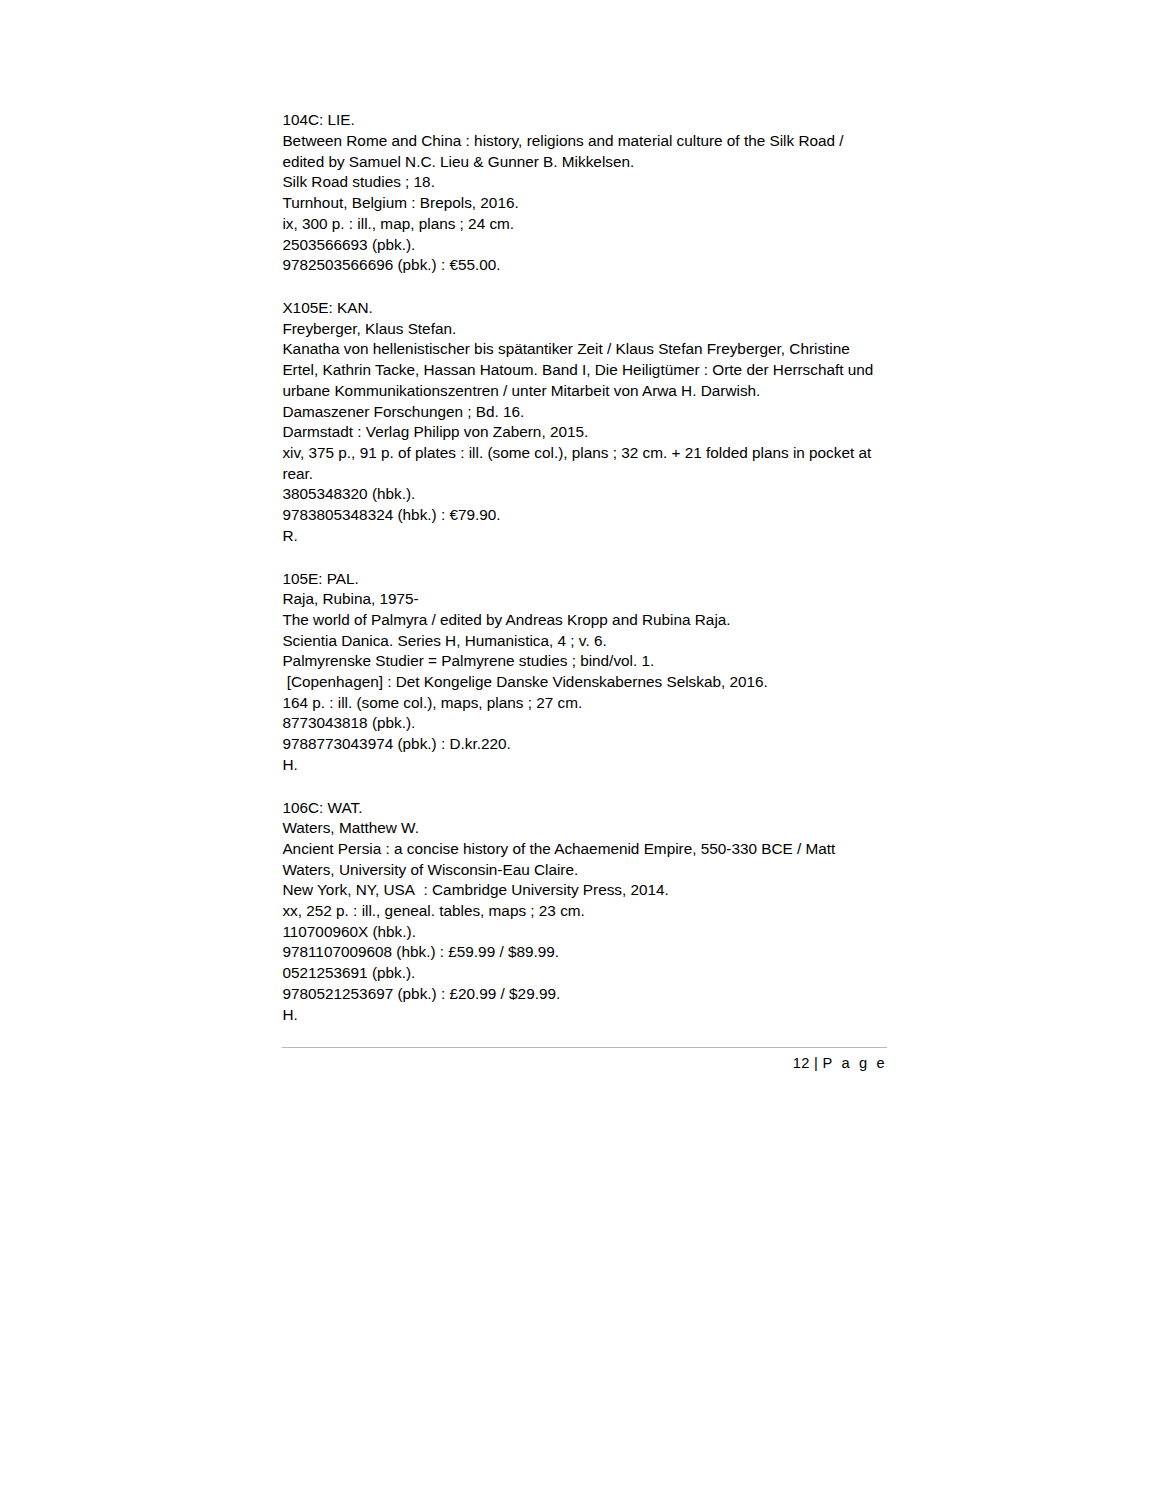104C: LIE.
Between Rome and China : history, religions and material culture of the Silk Road / edited by Samuel N.C. Lieu & Gunner B. Mikkelsen.
Silk Road studies ; 18.
Turnhout, Belgium : Brepols, 2016.
ix, 300 p. : ill., map, plans ; 24 cm.
2503566693 (pbk.).
9782503566696 (pbk.) : €55.00.
X105E: KAN.
Freyberger, Klaus Stefan.
Kanatha von hellenistischer bis spätantiker Zeit / Klaus Stefan Freyberger, Christine Ertel, Kathrin Tacke, Hassan Hatoum. Band I, Die Heiligtümer : Orte der Herrschaft und urbane Kommunikationszentren / unter Mitarbeit von Arwa H. Darwish.
Damaszener Forschungen ; Bd. 16.
Darmstadt : Verlag Philipp von Zabern, 2015.
xiv, 375 p., 91 p. of plates : ill. (some col.), plans ; 32 cm. + 21 folded plans in pocket at rear.
3805348320 (hbk.).
9783805348324 (hbk.) : €79.90.
R.
105E: PAL.
Raja, Rubina, 1975-
The world of Palmyra / edited by Andreas Kropp and Rubina Raja.
Scientia Danica. Series H, Humanistica, 4 ; v. 6.
Palmyrenske Studier = Palmyrene studies ; bind/vol. 1.
[Copenhagen] : Det Kongelige Danske Videnskabernes Selskab, 2016.
164 p. : ill. (some col.), maps, plans ; 27 cm.
8773043818 (pbk.).
9788773043974 (pbk.) : D.kr.220.
H.
106C: WAT.
Waters, Matthew W.
Ancient Persia : a concise history of the Achaemenid Empire, 550-330 BCE / Matt Waters, University of Wisconsin-Eau Claire.
New York, NY, USA : Cambridge University Press, 2014.
xx, 252 p. : ill., geneal. tables, maps ; 23 cm.
110700960X (hbk.).
9781107009608 (hbk.) : £59.99 / $89.99.
0521253691 (pbk.).
9780521253697 (pbk.) : £20.99 / $29.99.
H.
12 | P a g e